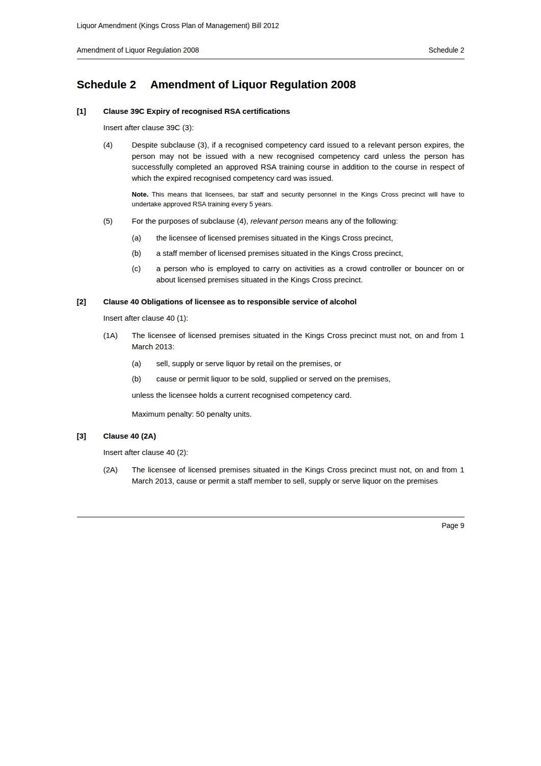Liquor Amendment (Kings Cross Plan of Management) Bill 2012
Amendment of Liquor Regulation 2008 Schedule 2
Schedule 2 Amendment of Liquor Regulation 2008
[1] Clause 39C Expiry of recognised RSA certifications
Insert after clause 39C (3):
(4) Despite subclause (3), if a recognised competency card issued to a relevant person expires, the person may not be issued with a new recognised competency card unless the person has successfully completed an approved RSA training course in addition to the course in respect of which the expired recognised competency card was issued.
Note. This means that licensees, bar staff and security personnel in the Kings Cross precinct will have to undertake approved RSA training every 5 years.
(5) For the purposes of subclause (4), relevant person means any of the following:
(a) the licensee of licensed premises situated in the Kings Cross precinct,
(b) a staff member of licensed premises situated in the Kings Cross precinct,
(c) a person who is employed to carry on activities as a crowd controller or bouncer on or about licensed premises situated in the Kings Cross precinct.
[2] Clause 40 Obligations of licensee as to responsible service of alcohol
Insert after clause 40 (1):
(1A) The licensee of licensed premises situated in the Kings Cross precinct must not, on and from 1 March 2013:
(a) sell, supply or serve liquor by retail on the premises, or
(b) cause or permit liquor to be sold, supplied or served on the premises,
unless the licensee holds a current recognised competency card.
Maximum penalty: 50 penalty units.
[3] Clause 40 (2A)
Insert after clause 40 (2):
(2A) The licensee of licensed premises situated in the Kings Cross precinct must not, on and from 1 March 2013, cause or permit a staff member to sell, supply or serve liquor on the premises
Page 9